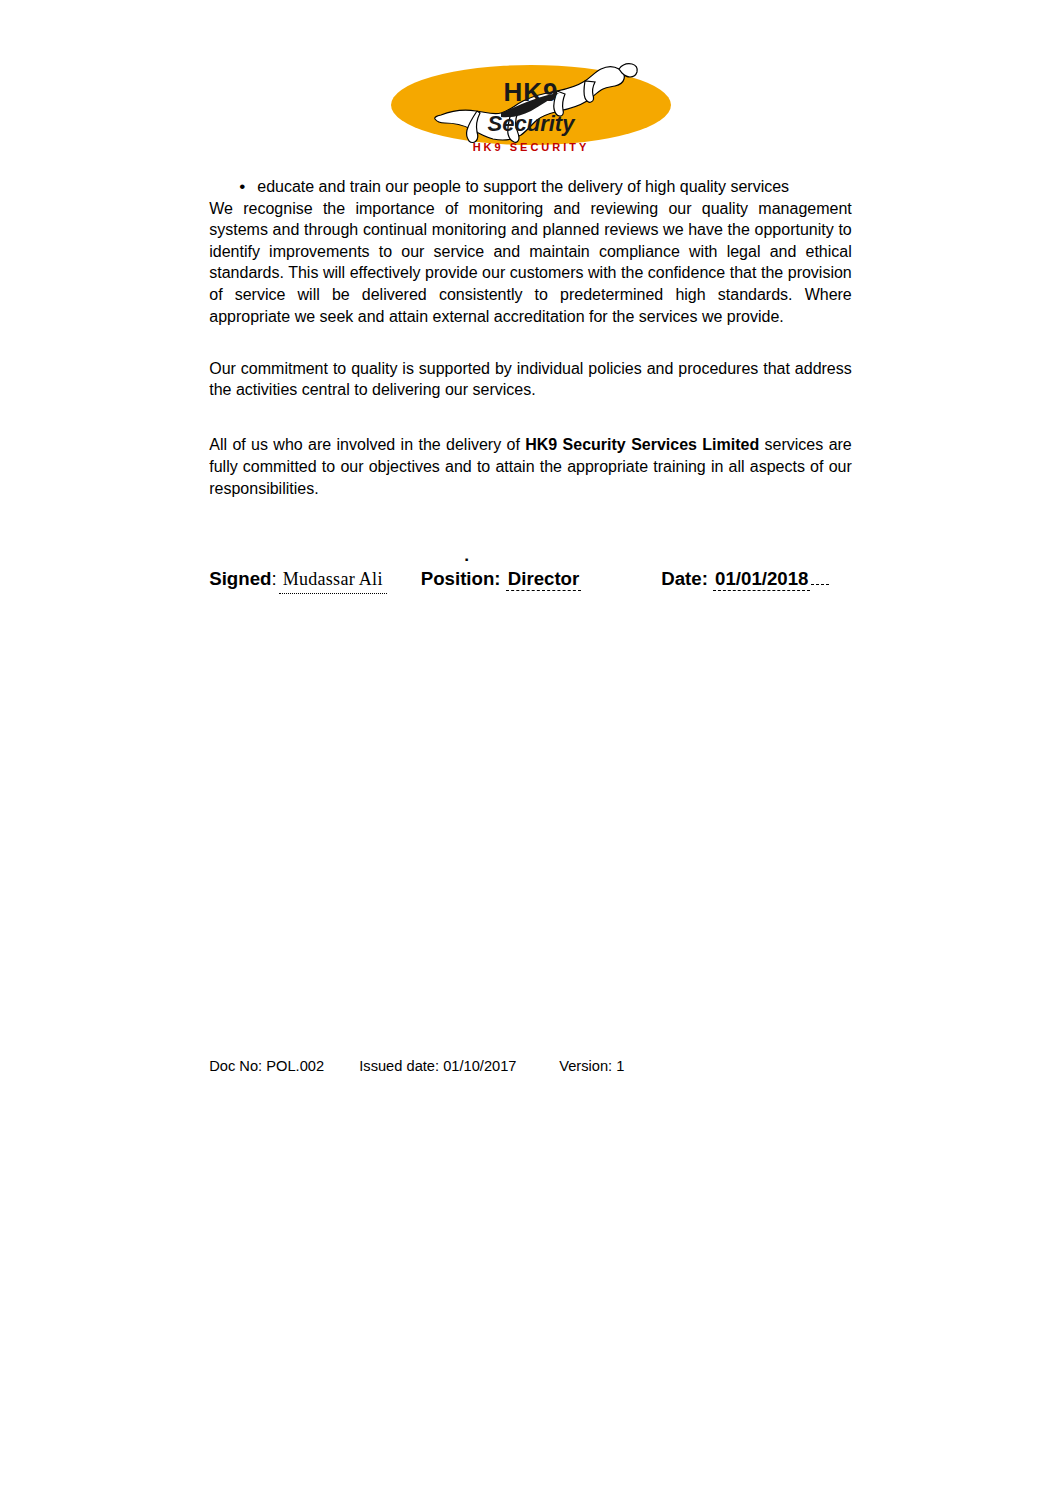HK9 Security HK9 SECURITY
educate and train our people to support the delivery of high quality services
We recognise the importance of monitoring and reviewing our quality management systems and through continual monitoring and planned reviews we have the opportunity to identify improvements to our service and maintain compliance with legal and ethical standards. This will effectively provide our customers with the confidence that the provision of service will be delivered consistently to predetermined high standards. Where appropriate we seek and attain external accreditation for the services we provide.
Our commitment to quality is supported by individual policies and procedures that address the activities central to delivering our services.
All of us who are involved in the delivery of HK9 Security Services Limited services are fully committed to our objectives and to attain the appropriate training in all aspects of our responsibilities.
.
Signed: Mudassar Ali Position: Director Date: 01/01/2018
Doc No: POL.002
Issued date: 01/10/2017
Version: 1